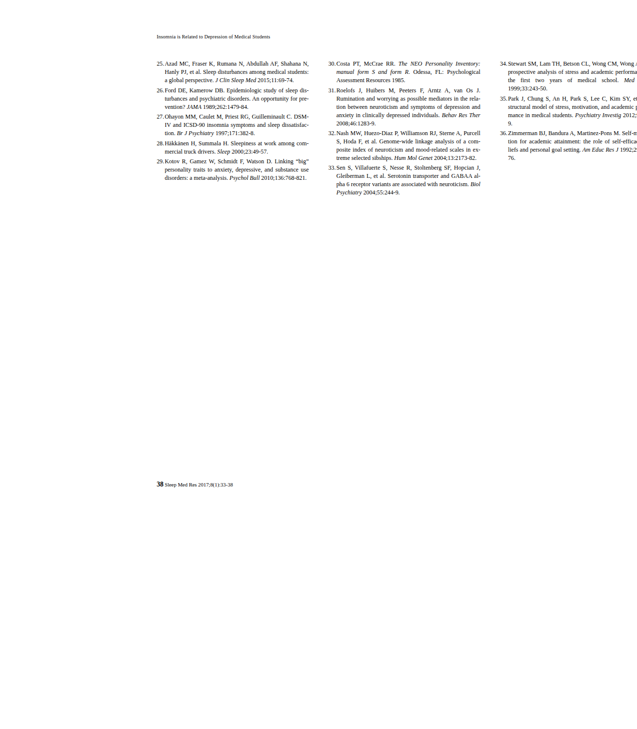Insomnia is Related to Depression of Medical Students
Azad MC, Fraser K, Rumana N, Abdullah AF, Shahana N, Hanly PJ, et al. Sleep disturbances among medical students: a global perspective. J Clin Sleep Med 2015;11:69-74.
Ford DE, Kamerow DB. Epidemiologic study of sleep disturbances and psychiatric disorders. An opportunity for prevention? JAMA 1989;262:1479-84.
Ohayon MM, Caulet M, Priest RG, Guilleminault C. DSM-IV and ICSD-90 insomnia symptoms and sleep dissatisfaction. Br J Psychiatry 1997;171:382-8.
Häkkänen H, Summala H. Sleepiness at work among commercial truck drivers. Sleep 2000;23:49-57.
Kotov R, Gamez W, Schmidt F, Watson D. Linking “big” personality traits to anxiety, depressive, and substance use disorders: a meta-analysis. Psychol Bull 2010;136:768-821.
Costa PT, McCrae RR. The NEO Personality Inventory: manual form S and form R. Odessa, FL: Psychological Assessment Resources 1985.
Roelofs J, Huibers M, Peeters F, Arntz A, van Os J. Rumination and worrying as possible mediators in the relation between neuroticism and symptoms of depression and anxiety in clinically depressed individuals. Behav Res Ther 2008;46:1283-9.
Nash MW, Huezo-Diaz P, Williamson RJ, Sterne A, Purcell S, Hoda F, et al. Genome-wide linkage analysis of a composite index of neuroticism and mood-related scales in extreme selected sibships. Hum Mol Genet 2004;13:2173-82.
Sen S, Villafuerte S, Nesse R, Stoltenberg SF, Hopcian J, Gleiberman L, et al. Serotonin transporter and GABAA alpha 6 receptor variants are associated with neuroticism. Biol Psychiatry 2004;55:244-9.
Stewart SM, Lam TH, Betson CL, Wong CM, Wong AM. A prospective analysis of stress and academic performance in the first two years of medical school. Med Educ 1999;33:243-50.
Park J, Chung S, An H, Park S, Lee C, Kim SY, et al. A structural model of stress, motivation, and academic performance in medical students. Psychiatry Investig 2012;9:143-9.
Zimmerman BJ, Bandura A, Martinez-Pons M. Self-motivation for academic attainment: the role of self-efficacy beliefs and personal goal setting. Am Educ Res J 1992;29:663-76.
38 Sleep Med Res 2017;8(1):33-38